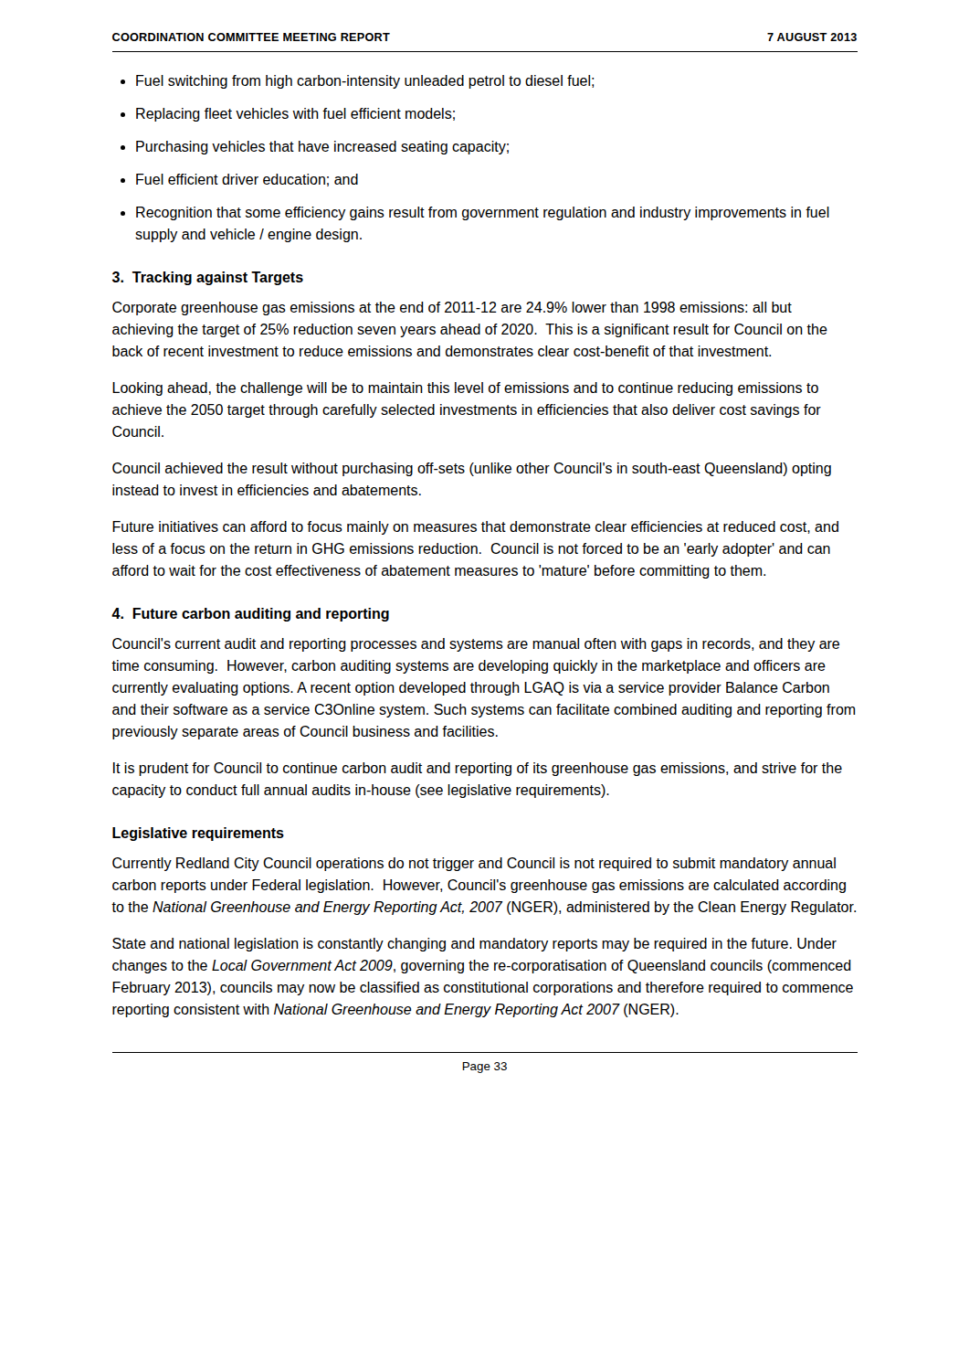COORDINATION COMMITTEE MEETING REPORT 7 AUGUST 2013
Fuel switching from high carbon-intensity unleaded petrol to diesel fuel;
Replacing fleet vehicles with fuel efficient models;
Purchasing vehicles that have increased seating capacity;
Fuel efficient driver education; and
Recognition that some efficiency gains result from government regulation and industry improvements in fuel supply and vehicle / engine design.
3. Tracking against Targets
Corporate greenhouse gas emissions at the end of 2011-12 are 24.9% lower than 1998 emissions: all but achieving the target of 25% reduction seven years ahead of 2020. This is a significant result for Council on the back of recent investment to reduce emissions and demonstrates clear cost-benefit of that investment.
Looking ahead, the challenge will be to maintain this level of emissions and to continue reducing emissions to achieve the 2050 target through carefully selected investments in efficiencies that also deliver cost savings for Council.
Council achieved the result without purchasing off-sets (unlike other Council's in south-east Queensland) opting instead to invest in efficiencies and abatements.
Future initiatives can afford to focus mainly on measures that demonstrate clear efficiencies at reduced cost, and less of a focus on the return in GHG emissions reduction. Council is not forced to be an 'early adopter' and can afford to wait for the cost effectiveness of abatement measures to 'mature' before committing to them.
4. Future carbon auditing and reporting
Council's current audit and reporting processes and systems are manual often with gaps in records, and they are time consuming. However, carbon auditing systems are developing quickly in the marketplace and officers are currently evaluating options. A recent option developed through LGAQ is via a service provider Balance Carbon and their software as a service C3Online system. Such systems can facilitate combined auditing and reporting from previously separate areas of Council business and facilities.
It is prudent for Council to continue carbon audit and reporting of its greenhouse gas emissions, and strive for the capacity to conduct full annual audits in-house (see legislative requirements).
Legislative requirements
Currently Redland City Council operations do not trigger and Council is not required to submit mandatory annual carbon reports under Federal legislation. However, Council's greenhouse gas emissions are calculated according to the National Greenhouse and Energy Reporting Act, 2007 (NGER), administered by the Clean Energy Regulator.
State and national legislation is constantly changing and mandatory reports may be required in the future. Under changes to the Local Government Act 2009, governing the re-corporatisation of Queensland councils (commenced February 2013), councils may now be classified as constitutional corporations and therefore required to commence reporting consistent with National Greenhouse and Energy Reporting Act 2007 (NGER).
Page 33